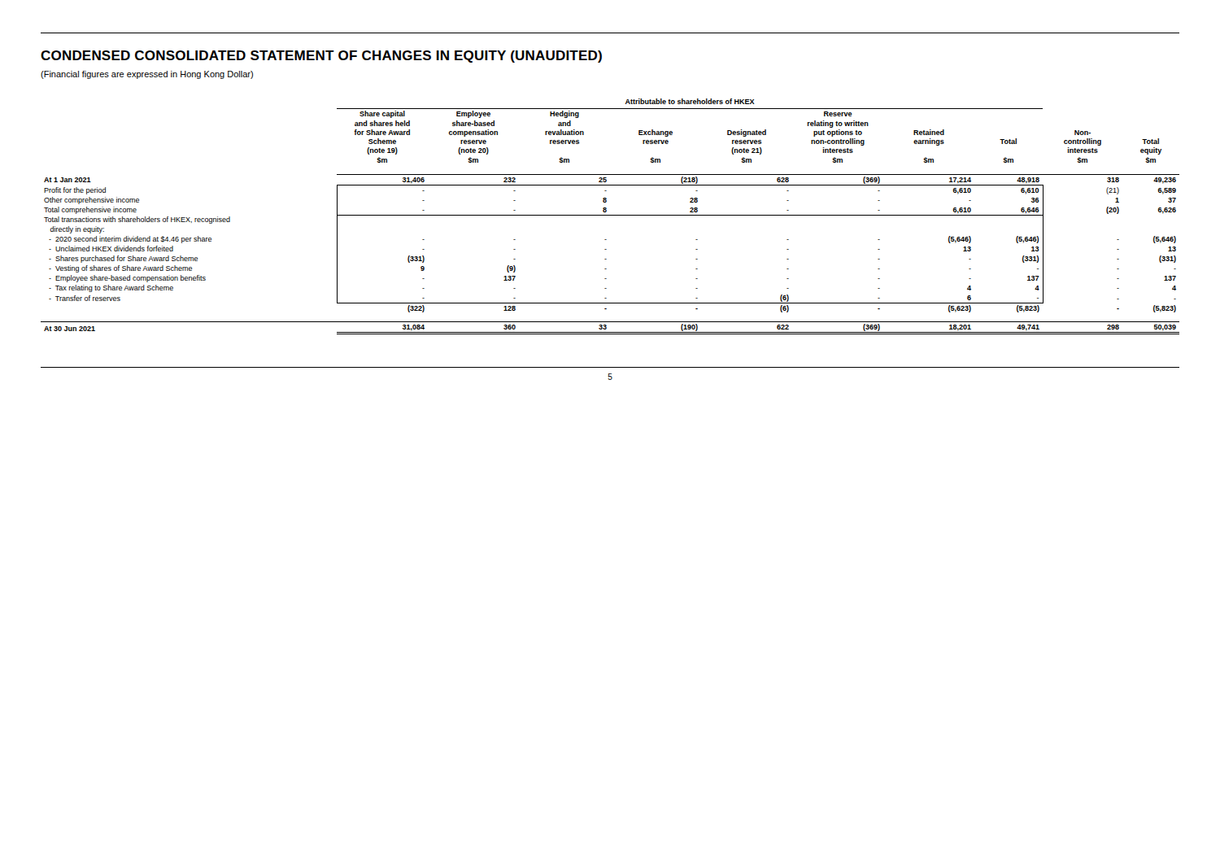CONDENSED CONSOLIDATED STATEMENT OF CHANGES IN EQUITY (UNAUDITED)
(Financial figures are expressed in Hong Kong Dollar)
| | Attributable to shareholders of HKEX | | |
| --- | --- | --- | --- |
| | Share capital and shares held for Share Award Scheme (note 19) $m | Employee share-based compensation reserve (note 20) $m | Hedging and revaluation reserves $m | Exchange reserve $m | Designated reserves (note 21) $m | Reserve relating to written put options to non-controlling interests $m | Retained earnings $m | Total $m | Non- controlling interests $m | Total equity $m |
| At 1 Jan 2021 | 31,406 | 232 | 25 | (218) | 628 | (369) | 17,214 | 48,918 | 318 | 49,236 |
| Profit for the period | - | - | - | - | - | - | 6,610 | 6,610 | (21) | 6,589 |
| Other comprehensive income | - | - | 8 | 28 | - | - | - | 36 | 1 | 37 |
| Total comprehensive income | - | - | 8 | 28 | - | - | 6,610 | 6,646 | (20) | 6,626 |
| Total transactions with shareholders of HKEX, recognised | | | | | | | | | | |
| directly in equity: | | | | | | | | | | |
| - 2020 second interim dividend at $4.46 per share | - | - | - | - | - | - | (5,646) | (5,646) | - | (5,646) |
| - Unclaimed HKEX dividends forfeited | - | - | - | - | - | - | 13 | 13 | - | 13 |
| - Shares purchased for Share Award Scheme | (331) | - | - | - | - | - | - | (331) | - | (331) |
| - Vesting of shares of Share Award Scheme | 9 | (9) | - | - | - | - | - | - | - | - |
| - Employee share-based compensation benefits | - | 137 | - | - | - | - | - | 137 | - | 137 |
| - Tax relating to Share Award Scheme | - | - | - | - | - | - | 4 | 4 | - | 4 |
| - Transfer of reserves | - | - | - | - | (6) | - | 6 | - | - | - |
| | (322) | 128 | - | - | (6) | - | (5,623) | (5,823) | - | (5,823) |
| At 30 Jun 2021 | 31,084 | 360 | 33 | (190) | 622 | (369) | 18,201 | 49,741 | 298 | 50,039 |
5